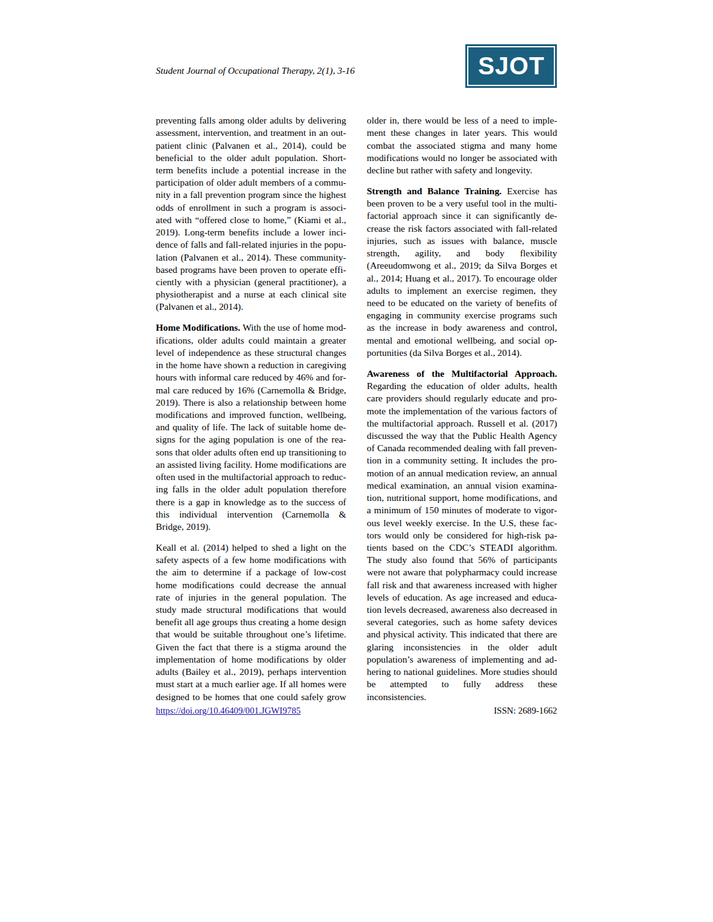Student Journal of Occupational Therapy, 2(1), 3-16
SJOT
preventing falls among older adults by delivering assessment, intervention, and treatment in an outpatient clinic (Palvanen et al., 2014), could be beneficial to the older adult population. Short-term benefits include a potential increase in the participation of older adult members of a community in a fall prevention program since the highest odds of enrollment in such a program is associated with “offered close to home,” (Kiami et al., 2019). Long-term benefits include a lower incidence of falls and fall-related injuries in the population (Palvanen et al., 2014). These community-based programs have been proven to operate efficiently with a physician (general practitioner), a physiotherapist and a nurse at each clinical site (Palvanen et al., 2014).
Home Modifications. With the use of home modifications, older adults could maintain a greater level of independence as these structural changes in the home have shown a reduction in caregiving hours with informal care reduced by 46% and formal care reduced by 16% (Carnemolla & Bridge, 2019). There is also a relationship between home modifications and improved function, wellbeing, and quality of life. The lack of suitable home designs for the aging population is one of the reasons that older adults often end up transitioning to an assisted living facility. Home modifications are often used in the multifactorial approach to reducing falls in the older adult population therefore there is a gap in knowledge as to the success of this individual intervention (Carnemolla & Bridge, 2019).
Keall et al. (2014) helped to shed a light on the safety aspects of a few home modifications with the aim to determine if a package of low-cost home modifications could decrease the annual rate of injuries in the general population. The study made structural modifications that would benefit all age groups thus creating a home design that would be suitable throughout one’s lifetime. Given the fact that there is a stigma around the implementation of home modifications by older adults (Bailey et al., 2019), perhaps intervention must start at a much earlier age. If all homes were designed to be homes that one could safely grow older in, there would be less of a need to implement these changes in later years. This would combat the associated stigma and many home modifications would no longer be associated with decline but rather with safety and longevity.
Strength and Balance Training. Exercise has been proven to be a very useful tool in the multifactorial approach since it can significantly decrease the risk factors associated with fall-related injuries, such as issues with balance, muscle strength, agility, and body flexibility (Areeudomwong et al., 2019; da Silva Borges et al., 2014; Huang et al., 2017). To encourage older adults to implement an exercise regimen, they need to be educated on the variety of benefits of engaging in community exercise programs such as the increase in body awareness and control, mental and emotional wellbeing, and social opportunities (da Silva Borges et al., 2014).
Awareness of the Multifactorial Approach. Regarding the education of older adults, health care providers should regularly educate and promote the implementation of the various factors of the multifactorial approach. Russell et al. (2017) discussed the way that the Public Health Agency of Canada recommended dealing with fall prevention in a community setting. It includes the promotion of an annual medication review, an annual medical examination, an annual vision examination, nutritional support, home modifications, and a minimum of 150 minutes of moderate to vigorous level weekly exercise. In the U.S, these factors would only be considered for high-risk patients based on the CDC’s STEADI algorithm. The study also found that 56% of participants were not aware that polypharmacy could increase fall risk and that awareness increased with higher levels of education. As age increased and education levels decreased, awareness also decreased in several categories, such as home safety devices and physical activity. This indicated that there are glaring inconsistencies in the older adult population’s awareness of implementing and adhering to national guidelines. More studies should be attempted to fully address these inconsistencies.
https://doi.org/10.46409/001.JGWI9785
ISSN: 2689-1662